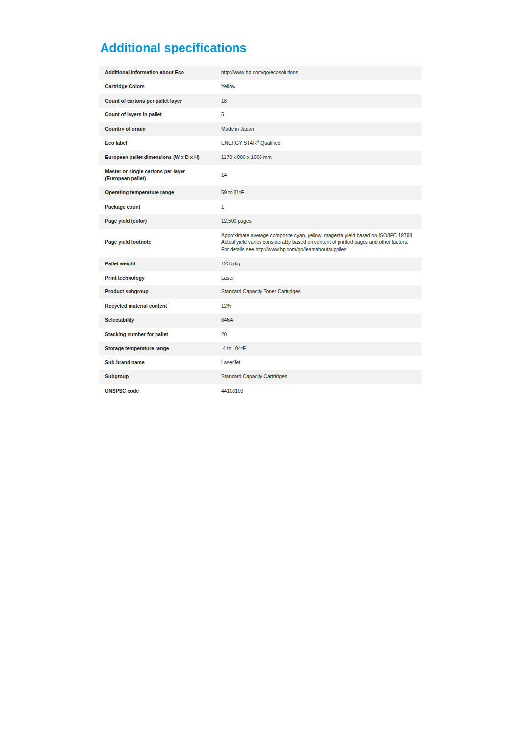Additional specifications
| Additional information about Eco | http://www.hp.com/go/ecosolutions |
| Cartridge Colors | Yellow |
| Count of cartons per pallet layer | 18 |
| Count of layers in pallet | 5 |
| Country of origin | Made in Japan |
| Eco label | ENERGY STAR ® Qualified |
| European pallet dimensions (W x D x H) | 1170 x 800 x 1005 mm |
| Master or single cartons per layer (European pallet) | 14 |
| Operating temperature range | 59 to 81ºF |
| Package count | 1 |
| Page yield (color) | 12,500 pages |
| Page yield footnote | Approximate average composite cyan, yellow, magenta yield based on ISO/IEC 19798. Actual yield varies considerably based on content of printed pages and other factors. For details see http://www.hp.com/go/learnaboutsupplies. |
| Pallet weight | 123.5 kg |
| Print technology | Laser |
| Product subgroup | Standard Capacity Toner Cartridges |
| Recycled material content | 12% |
| Selectability | 646A |
| Stacking number for pallet | 20 |
| Storage temperature range | -4 to 104ºF |
| Sub-brand name | LaserJet |
| Subgroup | Standard Capacity Cartridges |
| UNSPSC code | 44103103 |